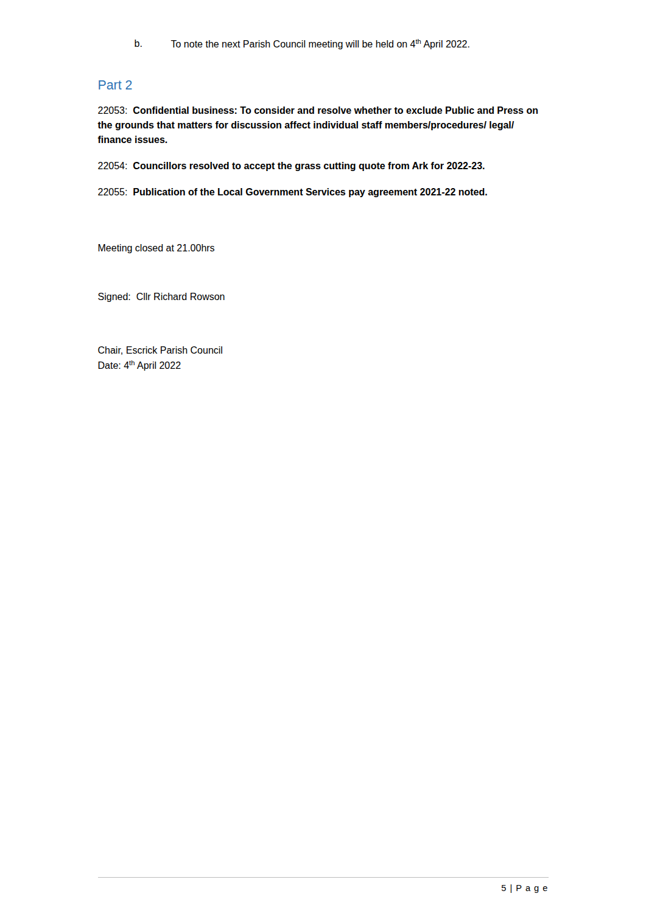b.
To note the next Parish Council meeting will be held on 4th April 2022.
Part 2
22053: Confidential business: To consider and resolve whether to exclude Public and Press on the grounds that matters for discussion affect individual staff members/procedures/ legal/ finance issues.
22054: Councillors resolved to accept the grass cutting quote from Ark for 2022-23.
22055: Publication of the Local Government Services pay agreement 2021-22 noted.
Meeting closed at 21.00hrs
Signed: Cllr Richard Rowson
Chair, Escrick Parish Council
Date: 4th April 2022
5 | P a g e